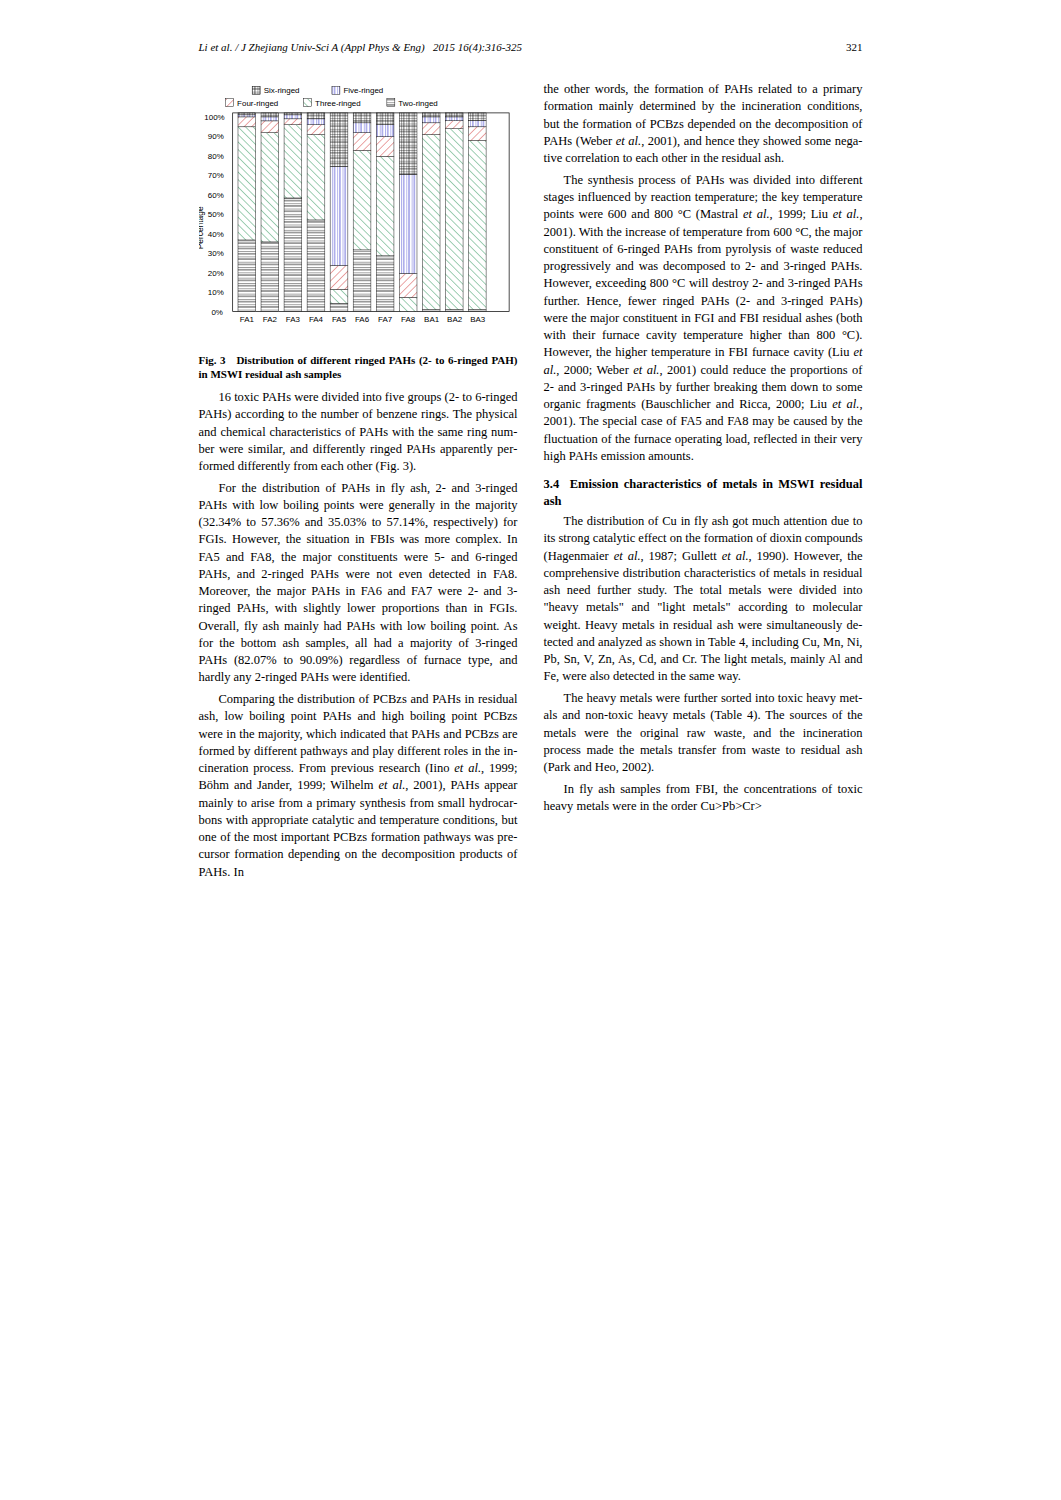Li et al. / J Zhejiang Univ-Sci A (Appl Phys & Eng) 2015 16(4):316-325 321
Six-ringed Five-ringed Four-ringed Three-ringed Two-ringed 100% 90% 80% 70% 60% 50% 40% 30% 20% 10% 0% Percentage FA1 FA2 FA3 FA4 FA5 FA6 FA7 FA8 BA1 BA2 BA3
Fig. 3 Distribution of different ringed PAHs (2- to 6-ringed PAH) in MSWI residual ash samples
16 toxic PAHs were divided into five groups (2- to 6-ringed PAHs) according to the number of benzene rings. The physical and chemical characteristics of PAHs with the same ring number were similar, and differently ringed PAHs apparently performed differently from each other (Fig. 3).
For the distribution of PAHs in fly ash, 2- and 3-ringed PAHs with low boiling points were generally in the majority (32.34% to 57.36% and 35.03% to 57.14%, respectively) for FGIs. However, the situation in FBIs was more complex. In FA5 and FA8, the major constituents were 5- and 6-ringed PAHs, and 2-ringed PAHs were not even detected in FA8. Moreover, the major PAHs in FA6 and FA7 were 2- and 3-ringed PAHs, with slightly lower proportions than in FGIs. Overall, fly ash mainly had PAHs with low boiling point. As for the bottom ash samples, all had a majority of 3-ringed PAHs (82.07% to 90.09%) regardless of furnace type, and hardly any 2-ringed PAHs were identified.
Comparing the distribution of PCBzs and PAHs in residual ash, low boiling point PAHs and high boiling point PCBzs were in the majority, which indicated that PAHs and PCBzs are formed by different pathways and play different roles in the incineration process. From previous research (Iino et al., 1999; Böhm and Jander, 1999; Wilhelm et al., 2001), PAHs appear mainly to arise from a primary synthesis from small hydrocarbons with appropriate catalytic and temperature conditions, but one of the most important PCBzs formation pathways was precursor formation depending on the decomposition products of PAHs. In
the other words, the formation of PAHs related to a primary formation mainly determined by the incineration conditions, but the formation of PCBzs depended on the decomposition of PAHs (Weber et al., 2001), and hence they showed some negative correlation to each other in the residual ash.
The synthesis process of PAHs was divided into different stages influenced by reaction temperature; the key temperature points were 600 and 800 °C (Mastral et al., 1999; Liu et al., 2001). With the increase of temperature from 600 °C, the major constituent of 6-ringed PAHs from pyrolysis of waste reduced progressively and was decomposed to 2- and 3-ringed PAHs. However, exceeding 800 °C will destroy 2- and 3-ringed PAHs further. Hence, fewer ringed PAHs (2- and 3-ringed PAHs) were the major constituent in FGI and FBI residual ashes (both with their furnace cavity temperature higher than 800 °C). However, the higher temperature in FBI furnace cavity (Liu et al., 2000; Weber et al., 2001) could reduce the proportions of 2- and 3-ringed PAHs by further breaking them down to some organic fragments (Bauschlicher and Ricca, 2000; Liu et al., 2001). The special case of FA5 and FA8 may be caused by the fluctuation of the furnace operating load, reflected in their very high PAHs emission amounts.
3.4 Emission characteristics of metals in MSWI residual ash
The distribution of Cu in fly ash got much attention due to its strong catalytic effect on the formation of dioxin compounds (Hagenmaier et al., 1987; Gullett et al., 1990). However, the comprehensive distribution characteristics of metals in residual ash need further study. The total metals were divided into "heavy metals" and "light metals" according to molecular weight. Heavy metals in residual ash were simultaneously detected and analyzed as shown in Table 4, including Cu, Mn, Ni, Pb, Sn, V, Zn, As, Cd, and Cr. The light metals, mainly Al and Fe, were also detected in the same way.
The heavy metals were further sorted into toxic heavy metals and non-toxic heavy metals (Table 4). The sources of the metals were the original raw waste, and the incineration process made the metals transfer from waste to residual ash (Park and Heo, 2002).
In fly ash samples from FBI, the concentrations of toxic heavy metals were in the order Cu>Pb>Cr>